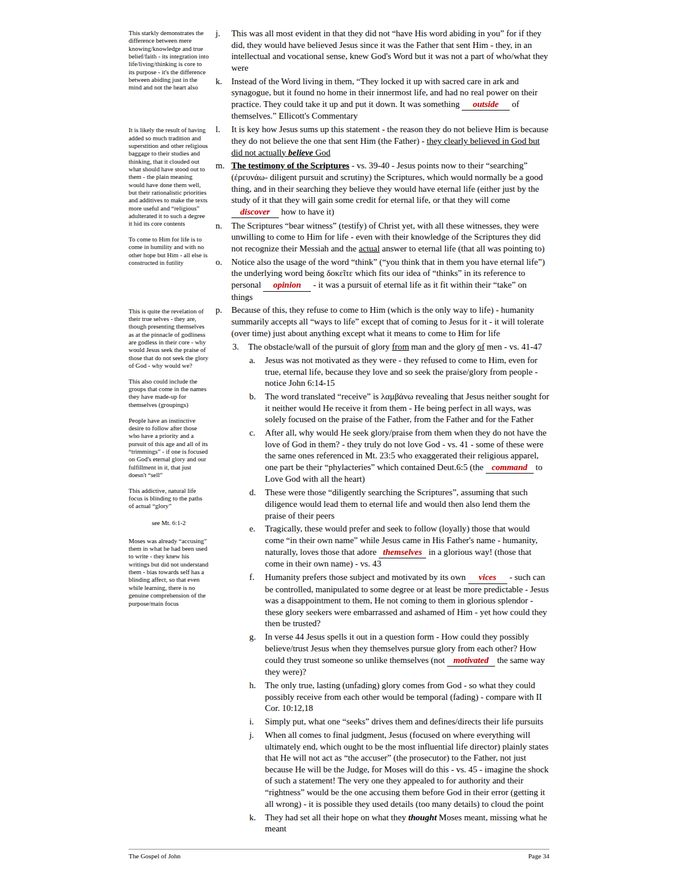This starkly demonstrates the difference between mere knowing/knowledge and true belief/faith - its integration into life/living/thinking is core to its purpose - it's the difference between abiding just in the mind and not the heart also
It is likely the result of having added so much tradition and superstition and other religious baggage to their studies and thinking, that it clouded out what should have stood out to them - the plain meaning would have done them well, but their rationalistic priorities and additives to make the texts more useful and “religious” adulterated it to such a degree it hid its core contents
To come to Him for life is to come in humility and with no other hope but Him - all else is constructed in futility
This is quite the revelation of their true selves - they are, though presenting themselves as at the pinnacle of godliness are godless in their core - why would Jesus seek the praise of those that do not seek the glory of God - why would we?
This also could include the groups that come in the names they have made-up for themselves (groupings)
People have an instinctive desire to follow after those who have a priority and a pursuit of this age and all of its “trimmings” - if one is focused on God's eternal glory and our fulfillment in it, that just doesn't “sell”
This addictive, natural life focus is blinding to the paths of actual “glory”
see Mt. 6:1-2
Moses was already “accusing” them in what he had been used to write - they knew his writings but did not understand them - bias towards self has a blinding affect, so that even while learning, there is no genuine comprehension of the purpose/main focus
j. This was all most evident in that they did not “have His word abiding in you” for if they did, they would have believed Jesus since it was the Father that sent Him - they, in an intellectual and vocational sense, knew God's Word but it was not a part of who/what they were
k. Instead of the Word living in them, “They locked it up with sacred care in ark and synagogue, but it found no home in their innermost life, and had no real power on their practice. They could take it up and put it down. It was something outside of themselves.” Ellicott's Commentary
l. It is key how Jesus sums up this statement - the reason they do not believe Him is because they do not believe the one that sent Him (the Father) - they clearly believed in God but did not actually believe God
m. The testimony of the Scriptures - vs. 39-40 - Jesus points now to their “searching” (ἐρευνάω- diligent pursuit and scrutiny) the Scriptures, which would normally be a good thing, and in their searching they believe they would have eternal life (either just by the study of it that they will gain some credit for eternal life, or that they will come discover how to have it)
n. The Scriptures “bear witness” (testify) of Christ yet, with all these witnesses, they were unwilling to come to Him for life - even with their knowledge of the Scriptures they did not recognize their Messiah and the actual answer to eternal life (that all was pointing to)
o. Notice also the usage of the word “think” (“you think that in them you have eternal life”) the underlying word being δοκεῖτε which fits our idea of “thinks” in its reference to personal opinion - it was a pursuit of eternal life as it fit within their “take” on things
p. Because of this, they refuse to come to Him (which is the only way to life) - humanity summarily accepts all “ways to life” except that of coming to Jesus for it - it will tolerate (over time) just about anything except what it means to come to Him for life
3. The obstacle/wall of the pursuit of glory from man and the glory of men - vs. 41-47
a. Jesus was not motivated as they were - they refused to come to Him, even for true, eternal life, because they love and so seek the praise/glory from people - notice John 6:14-15
b. The word translated “receive” is λαμβάνω revealing that Jesus neither sought for it neither would He receive it from them - He being perfect in all ways, was solely focused on the praise of the Father, from the Father and for the Father
c. After all, why would He seek glory/praise from them when they do not have the love of God in them? - they truly do not love God - vs. 41 - some of these were the same ones referenced in Mt. 23:5 who exaggerated their religious apparel, one part be their “phylacteries” which contained Deut.6:5 (the command to Love God with all the heart)
d. These were those “diligently searching the Scriptures”, assuming that such diligence would lead them to eternal life and would then also lend them the praise of their peers
e. Tragically, these would prefer and seek to follow (loyally) those that would come “in their own name” while Jesus came in His Father's name - humanity, naturally, loves those that adore themselves in a glorious way! (those that come in their own name) - vs. 43
f. Humanity prefers those subject and motivated by its own vices - such can be controlled, manipulated to some degree or at least be more predictable - Jesus was a disappointment to them, He not coming to them in glorious splendor - these glory seekers were embarrassed and ashamed of Him - yet how could they then be trusted?
g. In verse 44 Jesus spells it out in a question form - How could they possibly believe/trust Jesus when they themselves pursue glory from each other? How could they trust someone so unlike themselves (not motivated the same way they were)?
h. The only true, lasting (unfading) glory comes from God - so what they could possibly receive from each other would be temporal (fading) - compare with II Cor. 10:12,18
i. Simply put, what one “seeks” drives them and defines/directs their life pursuits
j. When all comes to final judgment, Jesus (focused on where everything will ultimately end, which ought to be the most influential life director) plainly states that He will not act as “the accuser” (the prosecutor) to the Father, not just because He will be the Judge, for Moses will do this - vs. 45 - imagine the shock of such a statement! The very one they appealed to for authority and their “rightness” would be the one accusing them before God in their error (getting it all wrong) - it is possible they used details (too many details) to cloud the point
k. They had set all their hope on what they thought Moses meant, missing what he meant
The Gospel of John
Page 34